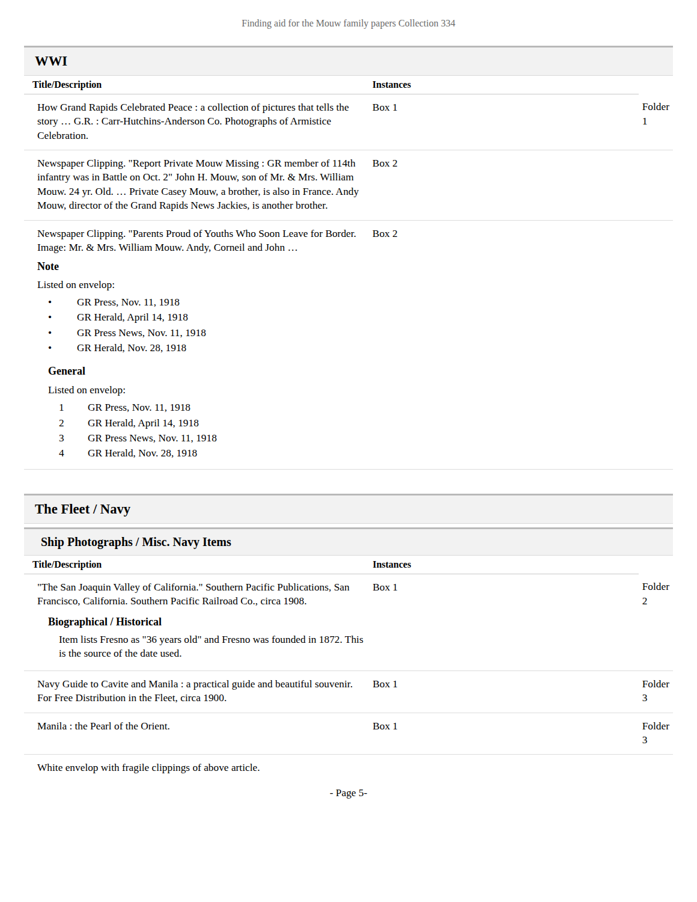Finding aid for the Mouw family papers Collection 334
WWI
| Title/Description | Instances |
| --- | --- |
| How Grand Rapids Celebrated Peace : a collection of pictures that tells the story … G.R. : Carr-Hutchins-Anderson Co. Photographs of Armistice Celebration. | Box 1 | Folder 1 |
| Newspaper Clipping. "Report Private Mouw Missing : GR member of 114th infantry was in Battle on Oct. 2" John H. Mouw, son of Mr. & Mrs. William Mouw. 24 yr. Old. … Private Casey Mouw, a brother, is also in France. Andy Mouw, director of the Grand Rapids News Jackies, is another brother. | Box 2 | |
| Newspaper Clipping. "Parents Proud of Youths Who Soon Leave for Border. Image: Mr. & Mrs. William Mouw. Andy, Corneil and John … Note Listed on envelop: • GR Press, Nov. 11, 1918 • GR Herald, April 14, 1918 • GR Press News, Nov. 11, 1918 • GR Herald, Nov. 28, 1918 General Listed on envelop: 1 GR Press, Nov. 11, 1918 2 GR Herald, April 14, 1918 3 GR Press News, Nov. 11, 1918 4 GR Herald, Nov. 28, 1918 | Box 2 | |
The Fleet / Navy
Ship Photographs / Misc. Navy Items
| Title/Description | Instances |
| --- | --- |
| "The San Joaquin Valley of California." Southern Pacific Publications, San Francisco, California. Southern Pacific Railroad Co., circa 1908. Biographical / Historical Item lists Fresno as "36 years old" and Fresno was founded in 1872. This is the source of the date used. | Box 1 | Folder 2 |
| Navy Guide to Cavite and Manila : a practical guide and beautiful souvenir. For Free Distribution in the Fleet, circa 1900. | Box 1 | Folder 3 |
| Manila : the Pearl of the Orient. | Box 1 | Folder 3 |
White envelop with fragile clippings of above article.
- Page 5-